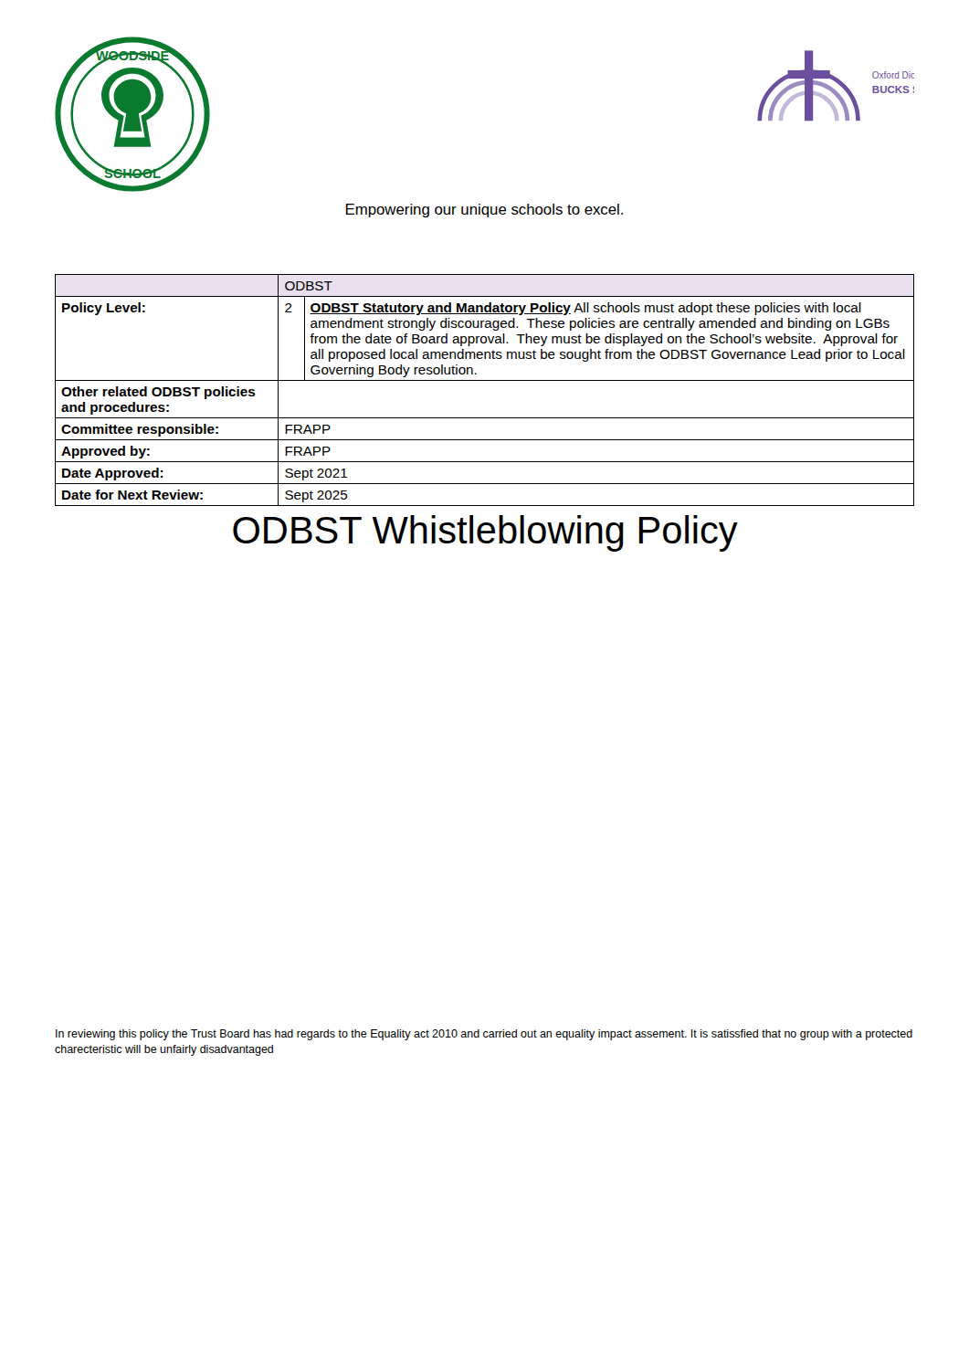WOODSIDE SCHOOL
Oxford Diocesan BUCKS SCHOOLS TRUST
Empowering our unique schools to excel.
| | ODBST |
| Policy Level: | 2 | ODBST Statutory and Mandatory Policy All schools must adopt these policies with local amendment strongly discouraged. These policies are centrally amended and binding on LGBs from the date of Board approval. They must be displayed on the School’s website. Approval for all proposed local amendments must be sought from the ODBST Governance Lead prior to Local Governing Body resolution. |
| Other related ODBST policies and procedures: | |
| Committee responsible: | FRAPP |
| Approved by: | FRAPP |
| Date Approved: | Sept 2021 |
| Date for Next Review: | Sept 2025 |
ODBST Whistleblowing Policy
In reviewing this policy the Trust Board has had regards to the Equality act 2010 and carried out an equality impact assement. It is satissfied that no group with a protected charecteristic will be unfairly disadvantaged